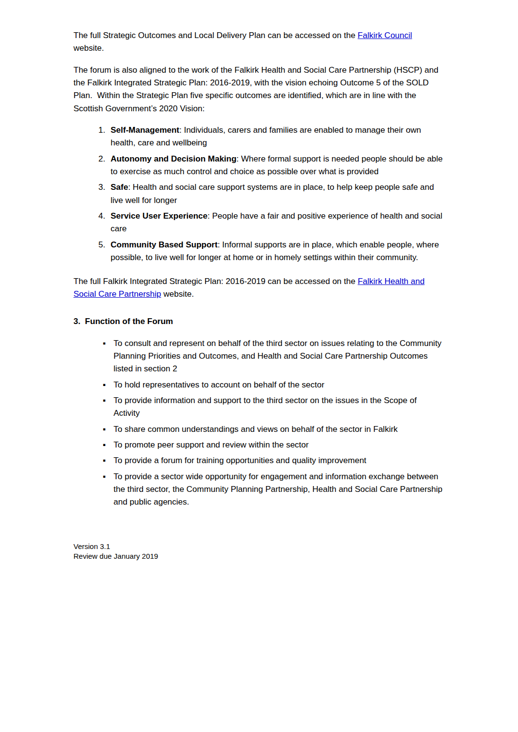The full Strategic Outcomes and Local Delivery Plan can be accessed on the Falkirk Council website.
The forum is also aligned to the work of the Falkirk Health and Social Care Partnership (HSCP) and the Falkirk Integrated Strategic Plan: 2016-2019, with the vision echoing Outcome 5 of the SOLD Plan. Within the Strategic Plan five specific outcomes are identified, which are in line with the Scottish Government’s 2020 Vision:
Self-Management: Individuals, carers and families are enabled to manage their own health, care and wellbeing
Autonomy and Decision Making: Where formal support is needed people should be able to exercise as much control and choice as possible over what is provided
Safe: Health and social care support systems are in place, to help keep people safe and live well for longer
Service User Experience: People have a fair and positive experience of health and social care
Community Based Support: Informal supports are in place, which enable people, where possible, to live well for longer at home or in homely settings within their community.
The full Falkirk Integrated Strategic Plan: 2016-2019 can be accessed on the Falkirk Health and Social Care Partnership website.
3. Function of the Forum
To consult and represent on behalf of the third sector on issues relating to the Community Planning Priorities and Outcomes, and Health and Social Care Partnership Outcomes listed in section 2
To hold representatives to account on behalf of the sector
To provide information and support to the third sector on the issues in the Scope of Activity
To share common understandings and views on behalf of the sector in Falkirk
To promote peer support and review within the sector
To provide a forum for training opportunities and quality improvement
To provide a sector wide opportunity for engagement and information exchange between the third sector, the Community Planning Partnership, Health and Social Care Partnership and public agencies.
Version 3.1
Review due January 2019